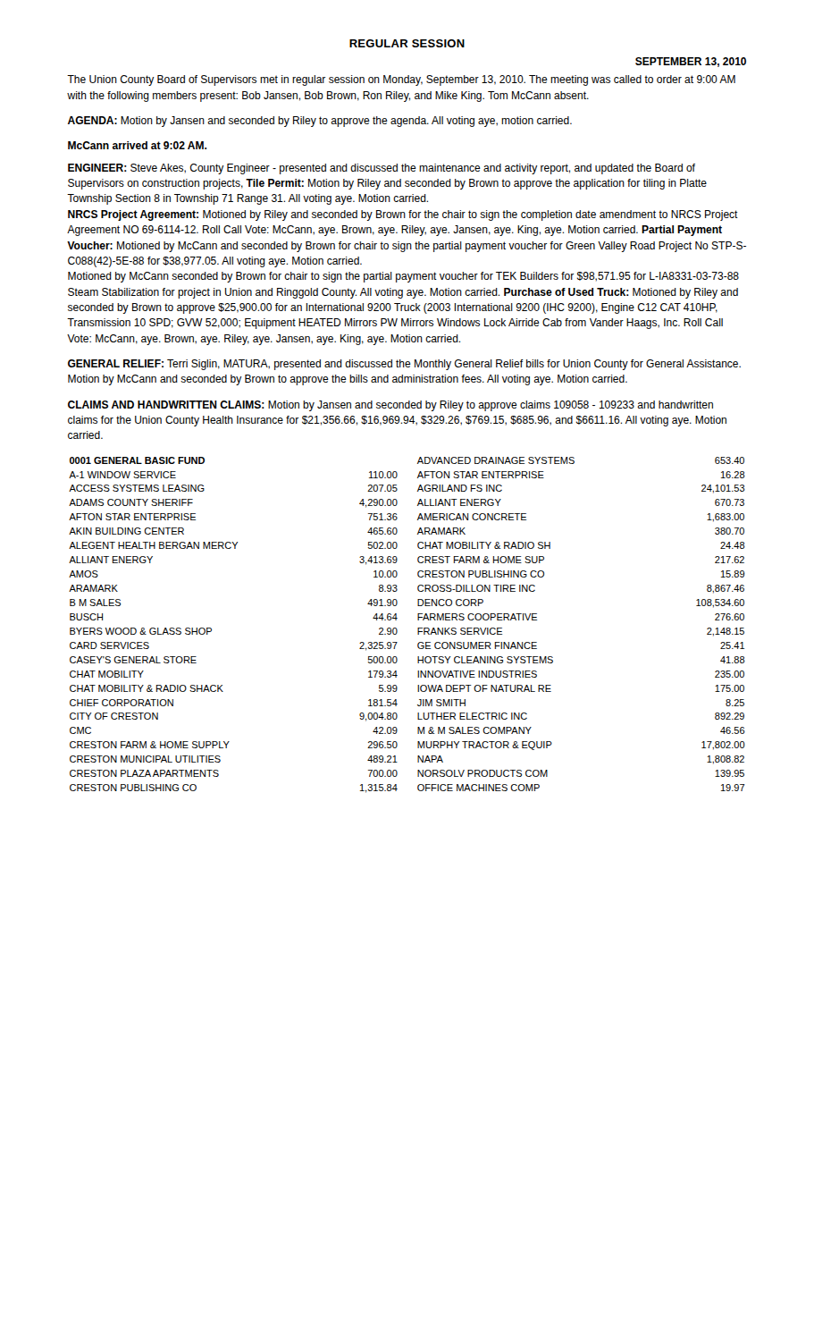REGULAR SESSION
SEPTEMBER 13, 2010
The Union County Board of Supervisors met in regular session on Monday, September 13, 2010. The meeting was called to order at 9:00 AM with the following members present: Bob Jansen, Bob Brown, Ron Riley, and Mike King. Tom McCann absent.
AGENDA: Motion by Jansen and seconded by Riley to approve the agenda. All voting aye, motion carried.
McCann arrived at 9:02 AM.
ENGINEER: Steve Akes, County Engineer - presented and discussed the maintenance and activity report, and updated the Board of Supervisors on construction projects, Tile Permit: Motion by Riley and seconded by Brown to approve the application for tiling in Platte Township Section 8 in Township 71 Range 31. All voting aye. Motion carried.
NRCS Project Agreement: Motioned by Riley and seconded by Brown for the chair to sign the completion date amendment to NRCS Project Agreement NO 69-6114-12. Roll Call Vote: McCann, aye. Brown, aye. Riley, aye. Jansen, aye. King, aye. Motion carried. Partial Payment Voucher: Motioned by McCann and seconded by Brown for chair to sign the partial payment voucher for Green Valley Road Project No STP-S-C088(42)-5E-88 for $38,977.05. All voting aye. Motion carried.
Motioned by McCann seconded by Brown for chair to sign the partial payment voucher for TEK Builders for $98,571.95 for L-IA8331-03-73-88 Steam Stabilization for project in Union and Ringgold County. All voting aye. Motion carried. Purchase of Used Truck: Motioned by Riley and seconded by Brown to approve $25,900.00 for an International 9200 Truck (2003 International 9200 (IHC 9200), Engine C12 CAT 410HP, Transmission 10 SPD; GVW 52,000; Equipment HEATED Mirrors PW Mirrors Windows Lock Airride Cab from Vander Haags, Inc. Roll Call Vote: McCann, aye. Brown, aye. Riley, aye. Jansen, aye. King, aye. Motion carried.
GENERAL RELIEF: Terri Siglin, MATURA, presented and discussed the Monthly General Relief bills for Union County for General Assistance. Motion by McCann and seconded by Brown to approve the bills and administration fees. All voting aye. Motion carried.
CLAIMS AND HANDWRITTEN CLAIMS: Motion by Jansen and seconded by Riley to approve claims 109058 - 109233 and handwritten claims for the Union County Health Insurance for $21,356.66, $16,969.94, $329.26, $769.15, $685.96, and $6611.16. All voting aye. Motion carried.
| 0001 GENERAL BASIC FUND | | | ADVANCED DRAINAGE SYSTEMS | 653.40 |
| A-1 WINDOW SERVICE | 110.00 | | AFTON STAR ENTERPRISE | 16.28 |
| ACCESS SYSTEMS LEASING | 207.05 | | AGRILAND FS INC | 24,101.53 |
| ADAMS COUNTY SHERIFF | 4,290.00 | | ALLIANT ENERGY | 670.73 |
| AFTON STAR ENTERPRISE | 751.36 | | AMERICAN CONCRETE | 1,683.00 |
| AKIN BUILDING CENTER | 465.60 | | ARAMARK | 380.70 |
| ALEGENT HEALTH BERGAN MERCY | 502.00 | | CHAT MOBILITY & RADIO SH | 24.48 |
| ALLIANT ENERGY | 3,413.69 | | CREST FARM & HOME SUP | 217.62 |
| AMOS | 10.00 | | CRESTON PUBLISHING CO | 15.89 |
| ARAMARK | 8.93 | | CROSS-DILLON TIRE INC | 8,867.46 |
| B M SALES | 491.90 | | DENCO CORP | 108,534.60 |
| BUSCH | 44.64 | | FARMERS COOPERATIVE | 276.60 |
| BYERS WOOD & GLASS SHOP | 2.90 | | FRANKS SERVICE | 2,148.15 |
| CARD SERVICES | 2,325.97 | | GE CONSUMER FINANCE | 25.41 |
| CASEY'S GENERAL STORE | 500.00 | | HOTSY CLEANING SYSTEMS | 41.88 |
| CHAT MOBILITY | 179.34 | | INNOVATIVE INDUSTRIES | 235.00 |
| CHAT MOBILITY & RADIO SHACK | 5.99 | | IOWA DEPT OF NATURAL RE | 175.00 |
| CHIEF CORPORATION | 181.54 | | JIM SMITH | 8.25 |
| CITY OF CRESTON | 9,004.80 | | LUTHER ELECTRIC INC | 892.29 |
| CMC | 42.09 | | M & M SALES COMPANY | 46.56 |
| CRESTON FARM & HOME SUPPLY | 296.50 | | MURPHY TRACTOR & EQUIP | 17,802.00 |
| CRESTON MUNICIPAL UTILITIES | 489.21 | | NAPA | 1,808.82 |
| CRESTON PLAZA APARTMENTS | 700.00 | | NORSOLV PRODUCTS COM | 139.95 |
| CRESTON PUBLISHING CO | 1,315.84 | | OFFICE MACHINES COMP | 19.97 |